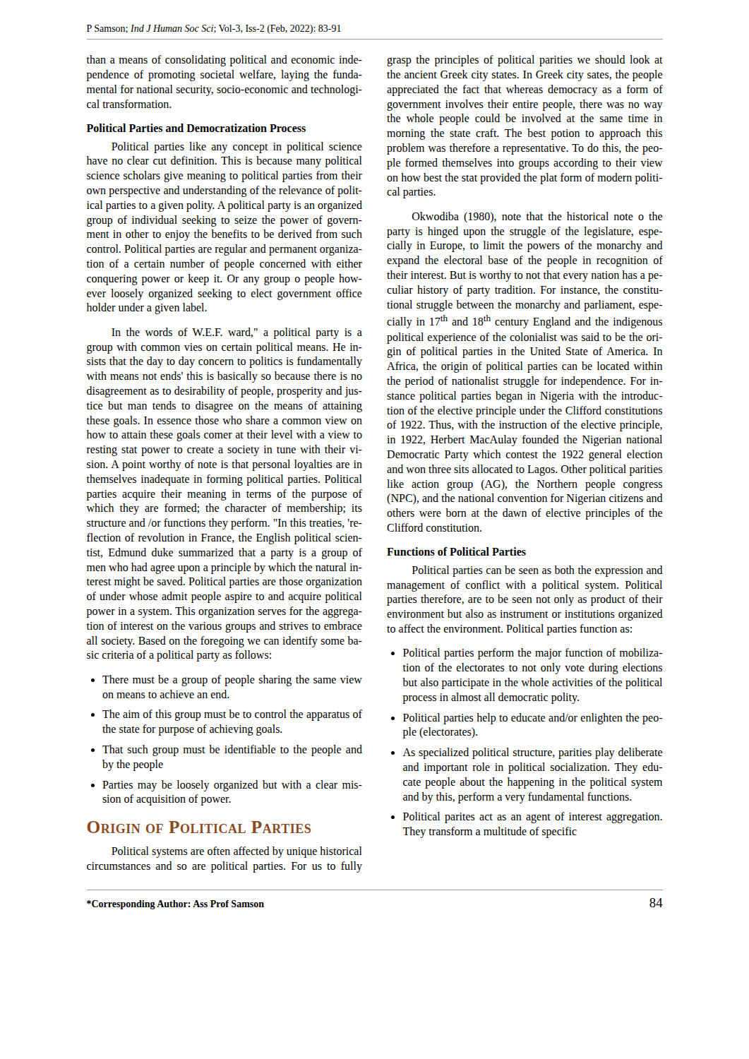P Samson; Ind J Human Soc Sci; Vol-3, Iss-2 (Feb, 2022): 83-91
than a means of consolidating political and economic independence of promoting societal welfare, laying the fundamental for national security, socio-economic and technological transformation.
Political Parties and Democratization Process
Political parties like any concept in political science have no clear cut definition. This is because many political science scholars give meaning to political parties from their own perspective and understanding of the relevance of political parties to a given polity. A political party is an organized group of individual seeking to seize the power of government in other to enjoy the benefits to be derived from such control. Political parties are regular and permanent organization of a certain number of people concerned with either conquering power or keep it. Or any group o people however loosely organized seeking to elect government office holder under a given label.
In the words of W.E.F. ward," a political party is a group with common vies on certain political means. He insists that the day to day concern to politics is fundamentally with means not ends' this is basically so because there is no disagreement as to desirability of people, prosperity and justice but man tends to disagree on the means of attaining these goals. In essence those who share a common view on how to attain these goals comer at their level with a view to resting stat power to create a society in tune with their vision. A point worthy of note is that personal loyalties are in themselves inadequate in forming political parties. Political parties acquire their meaning in terms of the purpose of which they are formed; the character of membership; its structure and /or functions they perform. "In this treaties, 'reflection of revolution in France, the English political scientist, Edmund duke summarized that a party is a group of men who had agree upon a principle by which the natural interest might be saved. Political parties are those organization of under whose admit people aspire to and acquire political power in a system. This organization serves for the aggregation of interest on the various groups and strives to embrace all society. Based on the foregoing we can identify some basic criteria of a political party as follows:
There must be a group of people sharing the same view on means to achieve an end.
The aim of this group must be to control the apparatus of the state for purpose of achieving goals.
That such group must be identifiable to the people and by the people
Parties may be loosely organized but with a clear mission of acquisition of power.
Origin of Political Parties
Political systems are often affected by unique historical circumstances and so are political parties. For us to fully grasp the principles of political parities we should look at the ancient Greek city states. In Greek city sates, the people appreciated the fact that whereas democracy as a form of government involves their entire people, there was no way the whole people could be involved at the same time in morning the state craft. The best potion to approach this problem was therefore a representative. To do this, the people formed themselves into groups according to their view on how best the stat provided the plat form of modern political parties.
Okwodiba (1980), note that the historical note o the party is hinged upon the struggle of the legislature, especially in Europe, to limit the powers of the monarchy and expand the electoral base of the people in recognition of their interest. But is worthy to not that every nation has a peculiar history of party tradition. For instance, the constitutional struggle between the monarchy and parliament, especially in 17th and 18th century England and the indigenous political experience of the colonialist was said to be the origin of political parties in the United State of America. In Africa, the origin of political parties can be located within the period of nationalist struggle for independence. For instance political parties began in Nigeria with the introduction of the elective principle under the Clifford constitutions of 1922. Thus, with the instruction of the elective principle, in 1922, Herbert MacAulay founded the Nigerian national Democratic Party which contest the 1922 general election and won three sits allocated to Lagos. Other political parities like action group (AG), the Northern people congress (NPC), and the national convention for Nigerian citizens and others were born at the dawn of elective principles of the Clifford constitution.
Functions of Political Parties
Political parties can be seen as both the expression and management of conflict with a political system. Political parties therefore, are to be seen not only as product of their environment but also as instrument or institutions organized to affect the environment. Political parties function as:
Political parties perform the major function of mobilization of the electorates to not only vote during elections but also participate in the whole activities of the political process in almost all democratic polity.
Political parties help to educate and/or enlighten the people (electorates).
As specialized political structure, parities play deliberate and important role in political socialization. They educate people about the happening in the political system and by this, perform a very fundamental functions.
Political parites act as an agent of interest aggregation. They transform a multitude of specific
*Corresponding Author: Ass Prof Samson 84